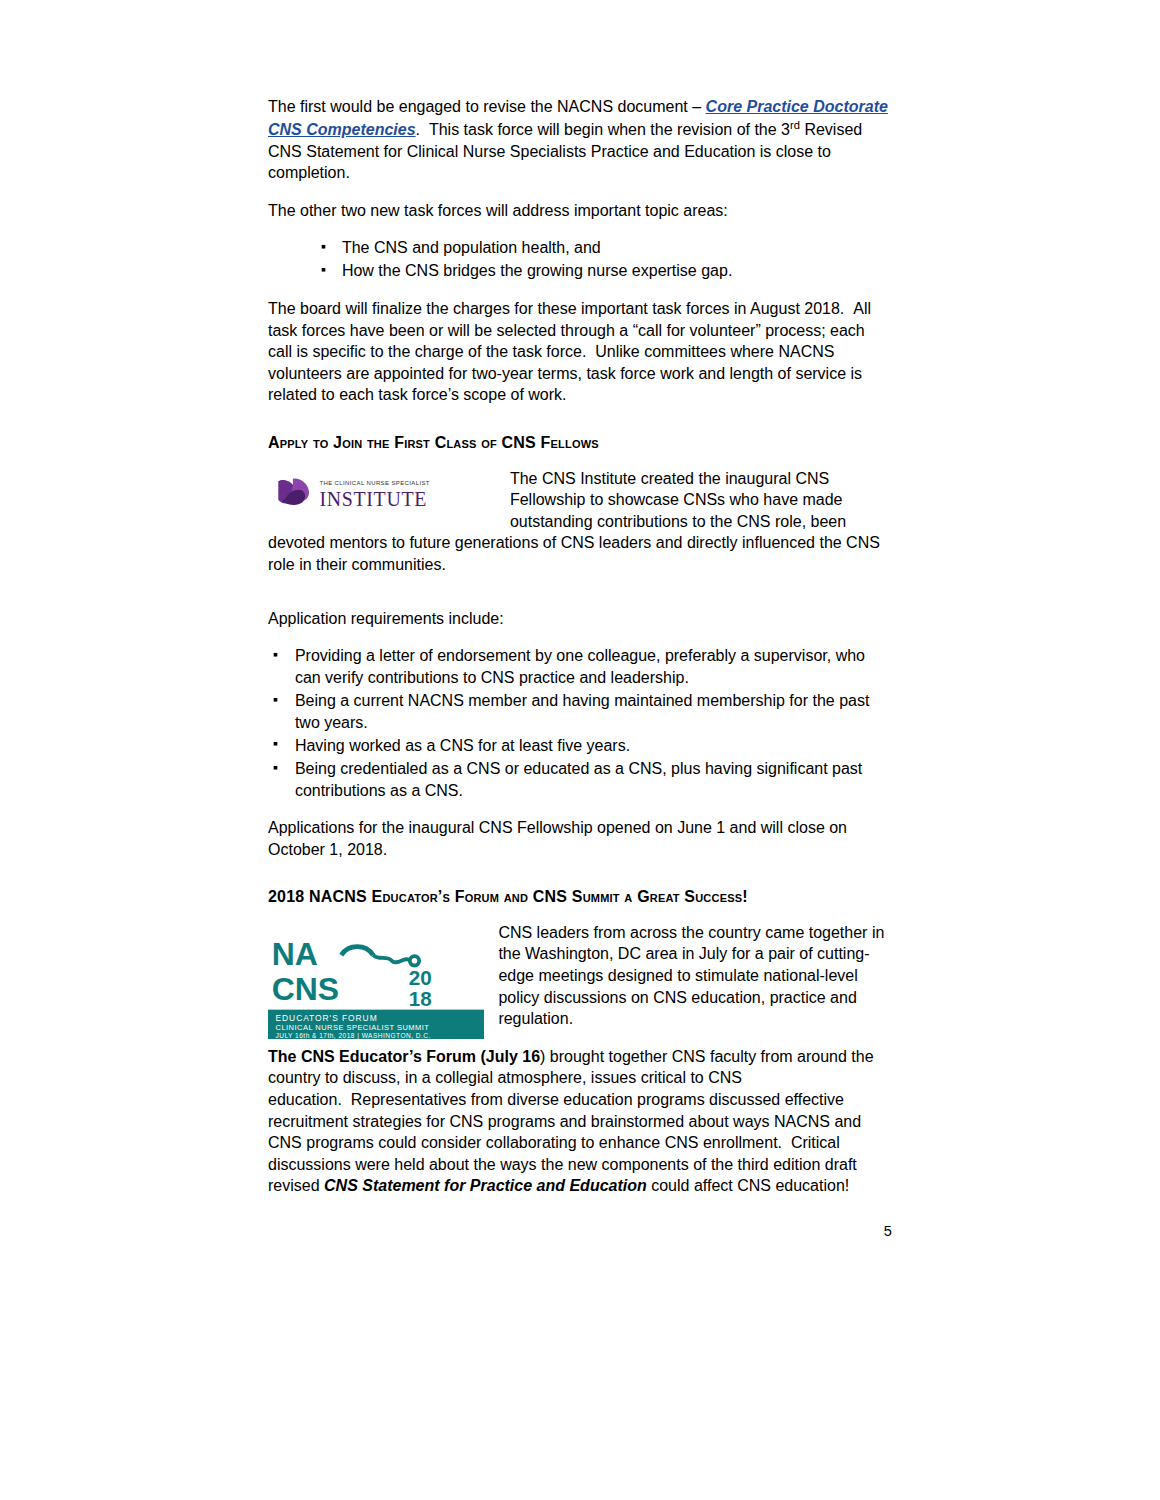The first would be engaged to revise the NACNS document – Core Practice Doctorate CNS Competencies. This task force will begin when the revision of the 3rd Revised CNS Statement for Clinical Nurse Specialists Practice and Education is close to completion.
The other two new task forces will address important topic areas:
The CNS and population health, and
How the CNS bridges the growing nurse expertise gap.
The board will finalize the charges for these important task forces in August 2018. All task forces have been or will be selected through a “call for volunteer” process; each call is specific to the charge of the task force. Unlike committees where NACNS volunteers are appointed for two-year terms, task force work and length of service is related to each task force’s scope of work.
Apply to Join the First Class of CNS Fellows
THE CLINICAL NURSE SPECIALIST INSTITUTE
The CNS Institute created the inaugural CNS Fellowship to showcase CNSs who have made outstanding contributions to the CNS role, been devoted mentors to future generations of CNS leaders and directly influenced the CNS role in their communities.
Application requirements include:
Providing a letter of endorsement by one colleague, preferably a supervisor, who can verify contributions to CNS practice and leadership.
Being a current NACNS member and having maintained membership for the past two years.
Having worked as a CNS for at least five years.
Being credentialed as a CNS or educated as a CNS, plus having significant past contributions as a CNS.
Applications for the inaugural CNS Fellowship opened on June 1 and will close on October 1, 2018.
2018 NACNS Educator’s Forum and CNS Summit a Great Success!
NA CNS 20 18 EDUCATOR'S FORUM CLINICAL NURSE SPECIALIST SUMMIT JULY 16th & 17th, 2018 | WASHINGTON, D.C.
CNS leaders from across the country came together in the Washington, DC area in July for a pair of cutting-edge meetings designed to stimulate national-level policy discussions on CNS education, practice and regulation.
The CNS Educator’s Forum (July 16) brought together CNS faculty from around the country to discuss, in a collegial atmosphere, issues critical to CNS education. Representatives from diverse education programs discussed effective recruitment strategies for CNS programs and brainstormed about ways NACNS and CNS programs could consider collaborating to enhance CNS enrollment. Critical discussions were held about the ways the new components of the third edition draft revised CNS Statement for Practice and Education could affect CNS education!
5